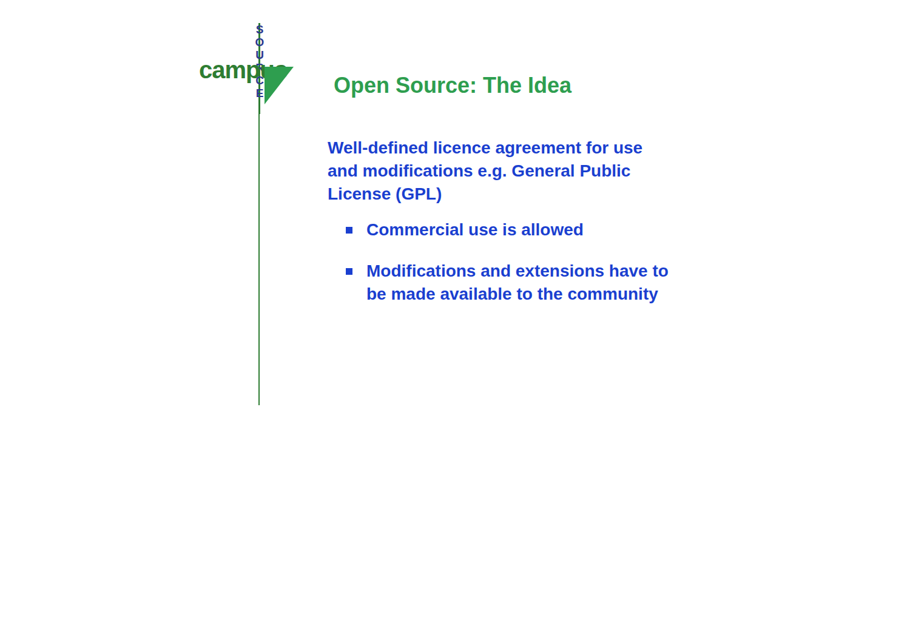S
O
U
R
C
E
campus
Open Source: The Idea
Well-defined licence agreement for use and modifications e.g. General Public License (GPL)
Commercial use is allowed
Modifications and extensions have to be made available to the community